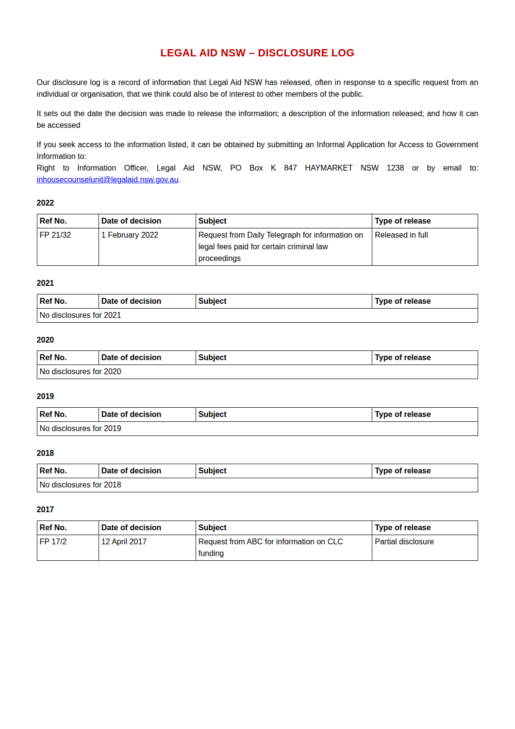LEGAL AID NSW – DISCLOSURE LOG
Our disclosure log is a record of information that Legal Aid NSW has released, often in response to a specific request from an individual or organisation, that we think could also be of interest to other members of the public.
It sets out the date the decision was made to release the information; a description of the information released; and how it can be accessed
If you seek access to the information listed, it can be obtained by submitting an Informal Application for Access to Government Information to:
Right to Information Officer, Legal Aid NSW, PO Box K 847 HAYMARKET NSW 1238 or by email to: inhousecounselunit@legalaid.nsw.gov.au.
2022
| Ref No. | Date of decision | Subject | Type of release |
| --- | --- | --- | --- |
| FP 21/32 | 1 February 2022 | Request from Daily Telegraph for information on legal fees paid for certain criminal law proceedings | Released in full |
2021
| Ref No. | Date of decision | Subject | Type of release |
| --- | --- | --- | --- |
| No disclosures for 2021 |
2020
| Ref No. | Date of decision | Subject | Type of release |
| --- | --- | --- | --- |
| No disclosures for 2020 |
2019
| Ref No. | Date of decision | Subject | Type of release |
| --- | --- | --- | --- |
| No disclosures for 2019 |
2018
| Ref No. | Date of decision | Subject | Type of release |
| --- | --- | --- | --- |
| No disclosures for 2018 |
2017
| Ref No. | Date of decision | Subject | Type of release |
| --- | --- | --- | --- |
| FP 17/2 | 12 April 2017 | Request from ABC for information on CLC funding | Partial disclosure |